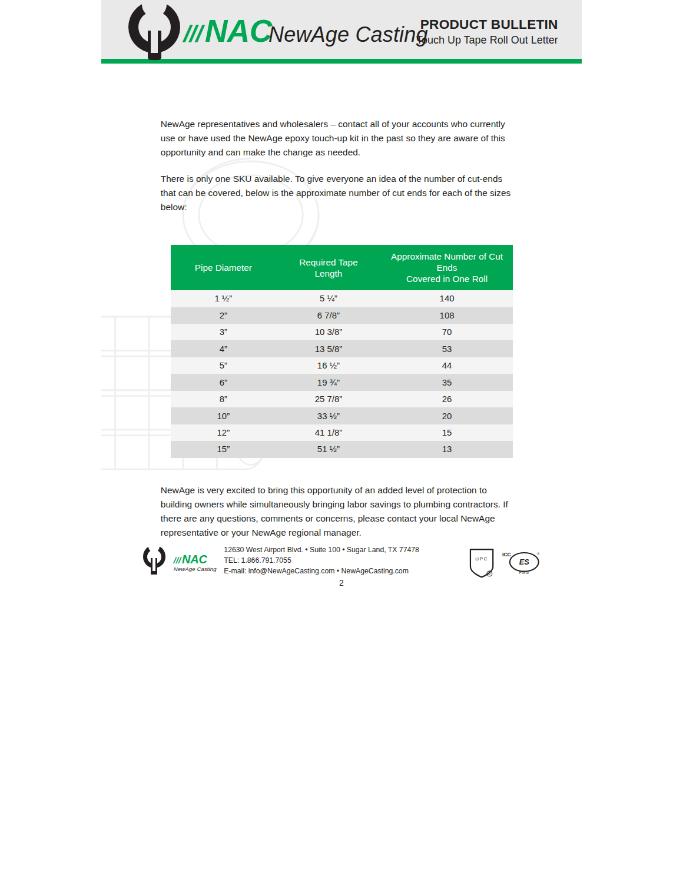///NAC NewAge Casting
PRODUCT BULLETIN
Touch Up Tape Roll Out Letter
NewAge representatives and wholesalers – contact all of your accounts who currently use or have used the NewAge epoxy touch-up kit in the past so they are aware of this opportunity and can make the change as needed.
There is only one SKU available. To give everyone an idea of the number of cut-ends that can be covered, below is the approximate number of cut ends for each of the sizes below:
| Pipe Diameter | Required Tape Length | Approximate Number of Cut Ends Covered in One Roll |
| --- | --- | --- |
| 1 ½” | 5 ¼” | 140 |
| 2” | 6 7/8” | 108 |
| 3” | 10 3/8” | 70 |
| 4” | 13 5/8” | 53 |
| 5” | 16 ½” | 44 |
| 6” | 19 ¾” | 35 |
| 8” | 25 7/8” | 26 |
| 10” | 33 ½” | 20 |
| 12” | 41 1/8” | 15 |
| 15” | 51 ½” | 13 |
NewAge is very excited to bring this opportunity of an added level of protection to building owners while simultaneously bringing labor savings to plumbing contractors. If there are any questions, comments or concerns, please contact your local NewAge representative or your NewAge regional manager.
///NAC
NewAge Casting
12630 West Airport Blvd. • Suite 100 • Sugar Land, TX 77478
TEL: 1.866.791.7055
E-mail: info@NewAgeCasting.com • NewAgeCasting.com
UPC R ICC ES ® PMG
2